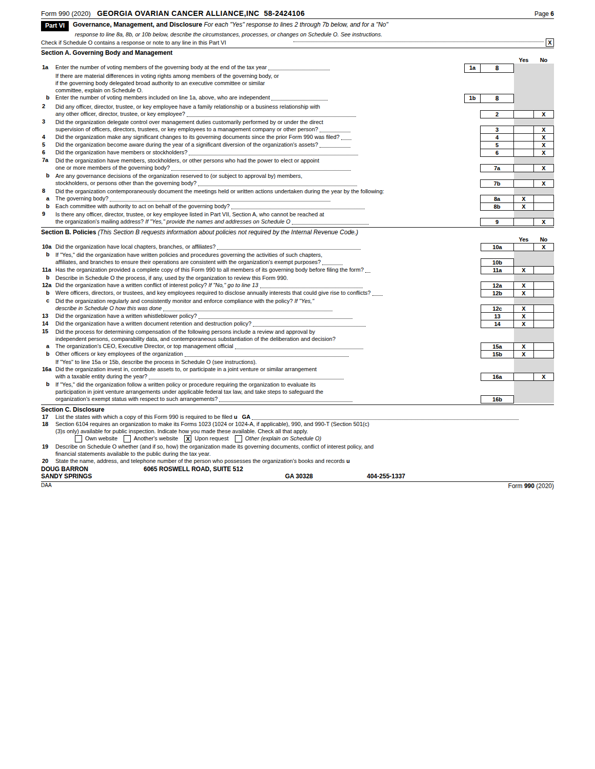Form 990 (2020) GEORGIA OVARIAN CANCER ALLIANCE,INC 58-2424106
Page 6
Part VI
Governance, Management, and Disclosure For each "Yes" response to lines 2 through 7b below, and for a "No"
response to line 8a, 8b, or 10b below, describe the circumstances, processes, or changes on Schedule O. See instructions.
Check if Schedule O contains a response or note to any line in this Part VI
X
Section A. Governing Body and Management
| | | | | Yes | No |
| 1a | Enter the number of voting members of the governing body at the end of the tax year | 1a | 8 | | |
| | If there are material differences in voting rights among members of the governing body, or | | | | |
| | if the governing body delegated broad authority to an executive committee or similar | | | | |
| | committee, explain on Schedule O. | | | | |
| b | Enter the number of voting members included on line 1a, above, who are independent | 1b | 8 | | |
| 2 | Did any officer, director, trustee, or key employee have a family relationship or a business relationship with | | |
| | any other officer, director, trustee, or key employee? | 2 | | X |
| 3 | Did the organization delegate control over management duties customarily performed by or under the direct | | |
| | supervision of officers, directors, trustees, or key employees to a management company or other person? | 3 | | X |
| 4 | Did the organization make any significant changes to its governing documents since the prior Form 990 was filed? | 4 | | X |
| 5 | Did the organization become aware during the year of a significant diversion of the organization's assets? | 5 | | X |
| 6 | Did the organization have members or stockholders? | 6 | | X |
| 7a | Did the organization have members, stockholders, or other persons who had the power to elect or appoint | | |
| | one or more members of the governing body? | 7a | | X |
| b | Are any governance decisions of the organization reserved to (or subject to approval by) members, | | |
| | stockholders, or persons other than the governing body? | 7b | | X |
| 8 | Did the organization contemporaneously document the meetings held or written actions undertaken during the year by the following: | | |
| a | The governing body? | 8a | X | |
| b | Each committee with authority to act on behalf of the governing body? | 8b | X | |
| 9 | Is there any officer, director, trustee, or key employee listed in Part VII, Section A, who cannot be reached at | | |
| | the organization's mailing address? If "Yes," provide the names and addresses on Schedule O | 9 | | X |
Section B. Policies (This Section B requests information about policies not required by the Internal Revenue Code.)
| | | | | Yes | No |
| 10a | Did the organization have local chapters, branches, or affiliates? | 10a | | X |
| b | If "Yes," did the organization have written policies and procedures governing the activities of such chapters, | | |
| | affiliates, and branches to ensure their operations are consistent with the organization's exempt purposes? | 10b | | |
| 11a | Has the organization provided a complete copy of this Form 990 to all members of its governing body before filing the form? | 11a | X | |
| b | Describe in Schedule O the process, if any, used by the organization to review this Form 990. | | |
| 12a | Did the organization have a written conflict of interest policy? If "No," go to line 13 | 12a | X | |
| b | Were officers, directors, or trustees, and key employees required to disclose annually interests that could give rise to conflicts? | 12b | X | |
| c | Did the organization regularly and consistently monitor and enforce compliance with the policy? If "Yes," | | |
| | describe in Schedule O how this was done | 12c | X | |
| 13 | Did the organization have a written whistleblower policy? | 13 | X | |
| 14 | Did the organization have a written document retention and destruction policy? | 14 | X | |
| 15 | Did the process for determining compensation of the following persons include a review and approval by | | |
| | independent persons, comparability data, and contemporaneous substantiation of the deliberation and decision? | | |
| a | The organization's CEO, Executive Director, or top management official | 15a | X | |
| b | Other officers or key employees of the organization | 15b | X | |
| | If "Yes" to line 15a or 15b, describe the process in Schedule O (see instructions). | | |
| 16a | Did the organization invest in, contribute assets to, or participate in a joint venture or similar arrangement | | |
| | with a taxable entity during the year? | 16a | | X |
| b | If "Yes," did the organization follow a written policy or procedure requiring the organization to evaluate its | | |
| | participation in joint venture arrangements under applicable federal tax law, and take steps to safeguard the | | |
| | organization's exempt status with respect to such arrangements? | 16b | | |
Section C. Disclosure
| 17 | List the states with which a copy of this Form 990 is required to be filed u GA |
| 18 | Section 6104 requires an organization to make its Forms 1023 (1024 or 1024-A, if applicable), 990, and 990-T (Section 501(c) |
| | (3)s only) available for public inspection. Indicate how you made these available. Check all that apply. |
| | Own website Another's website X Upon request Other (explain on Schedule O) |
| 19 | Describe on Schedule O whether (and if so, how) the organization made its governing documents, conflict of interest policy, and |
| | financial statements available to the public during the tax year. |
| 20 | State the name, address, and telephone number of the person who possesses the organization's books and records u |
DOUG BARRON
6065 ROSWELL ROAD, SUITE 512
SANDY SPRINGS
GA 30328
404-255-1337
DAA
Form 990 (2020)